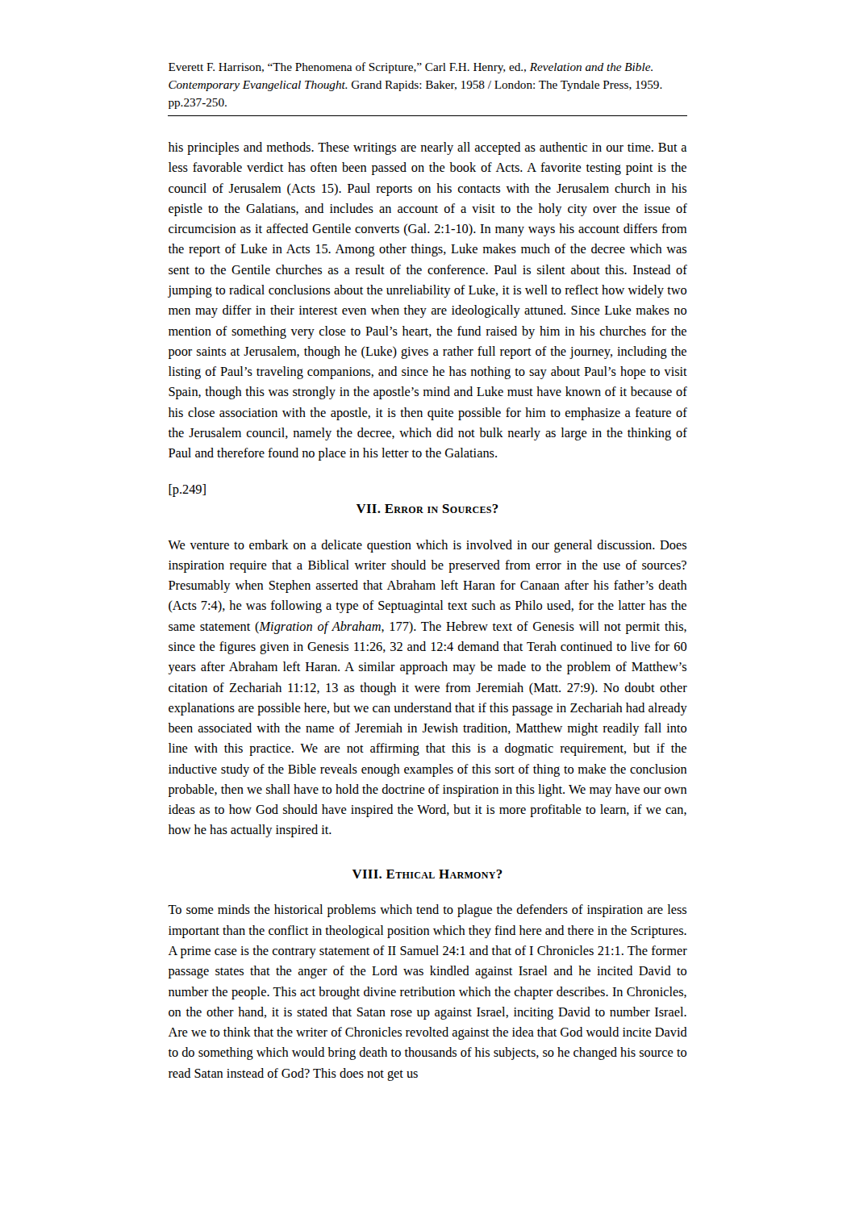Everett F. Harrison, “The Phenomena of Scripture,” Carl F.H. Henry, ed., Revelation and the Bible. Contemporary Evangelical Thought. Grand Rapids: Baker, 1958 / London: The Tyndale Press, 1959. pp.237-250.
his principles and methods. These writings are nearly all accepted as authentic in our time. But a less favorable verdict has often been passed on the book of Acts. A favorite testing point is the council of Jerusalem (Acts 15). Paul reports on his contacts with the Jerusalem church in his epistle to the Galatians, and includes an account of a visit to the holy city over the issue of circumcision as it affected Gentile converts (Gal. 2:1-10). In many ways his account differs from the report of Luke in Acts 15. Among other things, Luke makes much of the decree which was sent to the Gentile churches as a result of the conference. Paul is silent about this. Instead of jumping to radical conclusions about the unreliability of Luke, it is well to reflect how widely two men may differ in their interest even when they are ideologically attuned. Since Luke makes no mention of something very close to Paul’s heart, the fund raised by him in his churches for the poor saints at Jerusalem, though he (Luke) gives a rather full report of the journey, including the listing of Paul’s traveling companions, and since he has nothing to say about Paul’s hope to visit Spain, though this was strongly in the apostle’s mind and Luke must have known of it because of his close association with the apostle, it is then quite possible for him to emphasize a feature of the Jerusalem council, namely the decree, which did not bulk nearly as large in the thinking of Paul and therefore found no place in his letter to the Galatians.
[p.249]
VII. Error in Sources?
We venture to embark on a delicate question which is involved in our general discussion. Does inspiration require that a Biblical writer should be preserved from error in the use of sources? Presumably when Stephen asserted that Abraham left Haran for Canaan after his father’s death (Acts 7:4), he was following a type of Septuagintal text such as Philo used, for the latter has the same statement (Migration of Abraham, 177). The Hebrew text of Genesis will not permit this, since the figures given in Genesis 11:26, 32 and 12:4 demand that Terah continued to live for 60 years after Abraham left Haran. A similar approach may be made to the problem of Matthew’s citation of Zechariah 11:12, 13 as though it were from Jeremiah (Matt. 27:9). No doubt other explanations are possible here, but we can understand that if this passage in Zechariah had already been associated with the name of Jeremiah in Jewish tradition, Matthew might readily fall into line with this practice. We are not affirming that this is a dogmatic requirement, but if the inductive study of the Bible reveals enough examples of this sort of thing to make the conclusion probable, then we shall have to hold the doctrine of inspiration in this light. We may have our own ideas as to how God should have inspired the Word, but it is more profitable to learn, if we can, how he has actually inspired it.
VIII. Ethical Harmony?
To some minds the historical problems which tend to plague the defenders of inspiration are less important than the conflict in theological position which they find here and there in the Scriptures. A prime case is the contrary statement of II Samuel 24:1 and that of I Chronicles 21:1. The former passage states that the anger of the Lord was kindled against Israel and he incited David to number the people. This act brought divine retribution which the chapter describes. In Chronicles, on the other hand, it is stated that Satan rose up against Israel, inciting David to number Israel. Are we to think that the writer of Chronicles revolted against the idea that God would incite David to do something which would bring death to thousands of his subjects, so he changed his source to read Satan instead of God? This does not get us